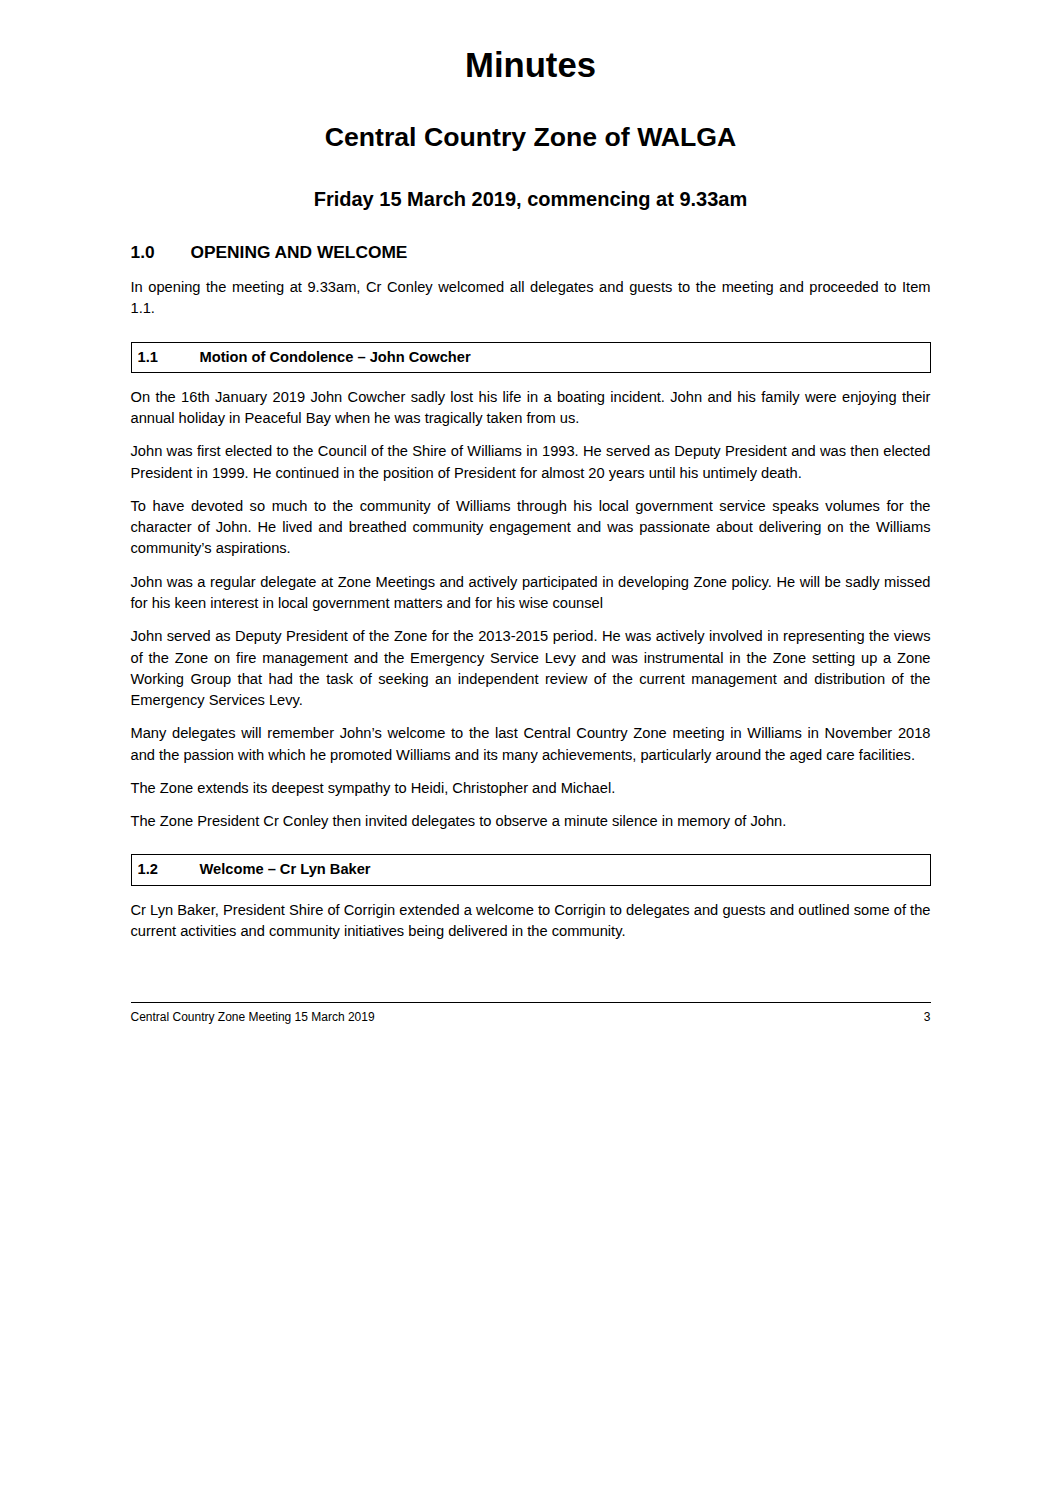Minutes
Central Country Zone of WALGA
Friday 15 March 2019, commencing at 9.33am
1.0
OPENING AND WELCOME
In opening the meeting at 9.33am, Cr Conley welcomed all delegates and guests to the meeting and proceeded to Item 1.1.
1.1 Motion of Condolence – John Cowcher
On the 16th January 2019 John Cowcher sadly lost his life in a boating incident. John and his family were enjoying their annual holiday in Peaceful Bay when he was tragically taken from us.
John was first elected to the Council of the Shire of Williams in 1993. He served as Deputy President and was then elected President in 1999. He continued in the position of President for almost 20 years until his untimely death.
To have devoted so much to the community of Williams through his local government service speaks volumes for the character of John. He lived and breathed community engagement and was passionate about delivering on the Williams community’s aspirations.
John was a regular delegate at Zone Meetings and actively participated in developing Zone policy. He will be sadly missed for his keen interest in local government matters and for his wise counsel
John served as Deputy President of the Zone for the 2013-2015 period. He was actively involved in representing the views of the Zone on fire management and the Emergency Service Levy and was instrumental in the Zone setting up a Zone Working Group that had the task of seeking an independent review of the current management and distribution of the Emergency Services Levy.
Many delegates will remember John’s welcome to the last Central Country Zone meeting in Williams in November 2018 and the passion with which he promoted Williams and its many achievements, particularly around the aged care facilities.
The Zone extends its deepest sympathy to Heidi, Christopher and Michael.
The Zone President Cr Conley then invited delegates to observe a minute silence in memory of John.
1.2 Welcome – Cr Lyn Baker
Cr Lyn Baker, President Shire of Corrigin extended a welcome to Corrigin to delegates and guests and outlined some of the current activities and community initiatives being delivered in the community.
Central Country Zone Meeting 15 March 2019 3